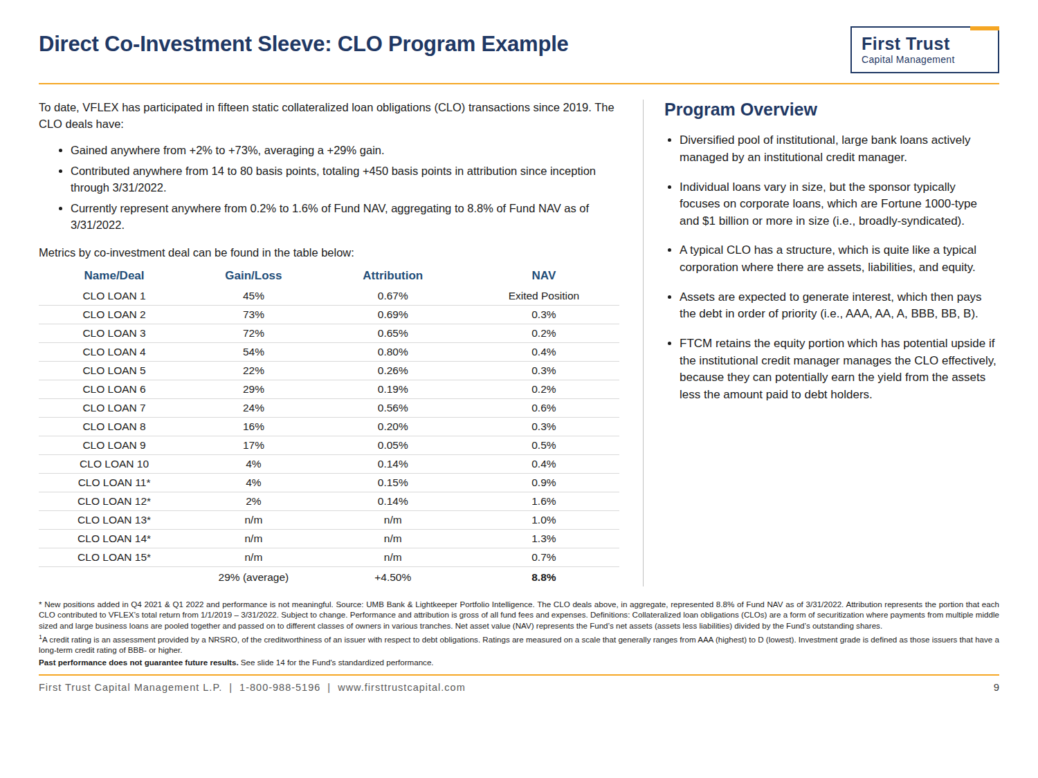Direct Co-Investment Sleeve: CLO Program Example
First Trust
Capital Management
To date, VFLEX has participated in fifteen static collateralized loan obligations (CLO) transactions since 2019. The CLO deals have:
Gained anywhere from +2% to +73%, averaging a +29% gain.
Contributed anywhere from 14 to 80 basis points, totaling +450 basis points in attribution since inception through 3/31/2022.
Currently represent anywhere from 0.2% to 1.6% of Fund NAV, aggregating to 8.8% of Fund NAV as of 3/31/2022.
Metrics by co-investment deal can be found in the table below:
| Name/Deal | Gain/Loss | Attribution | NAV |
| --- | --- | --- | --- |
| CLO LOAN 1 | 45% | 0.67% | Exited Position |
| CLO LOAN 2 | 73% | 0.69% | 0.3% |
| CLO LOAN 3 | 72% | 0.65% | 0.2% |
| CLO LOAN 4 | 54% | 0.80% | 0.4% |
| CLO LOAN 5 | 22% | 0.26% | 0.3% |
| CLO LOAN 6 | 29% | 0.19% | 0.2% |
| CLO LOAN 7 | 24% | 0.56% | 0.6% |
| CLO LOAN 8 | 16% | 0.20% | 0.3% |
| CLO LOAN 9 | 17% | 0.05% | 0.5% |
| CLO LOAN 10 | 4% | 0.14% | 0.4% |
| CLO LOAN 11* | 4% | 0.15% | 0.9% |
| CLO LOAN 12* | 2% | 0.14% | 1.6% |
| CLO LOAN 13* | n/m | n/m | 1.0% |
| CLO LOAN 14* | n/m | n/m | 1.3% |
| CLO LOAN 15* | n/m | n/m | 0.7% |
| | 29% (average) | +4.50% | 8.8% |
Program Overview
Diversified pool of institutional, large bank loans actively managed by an institutional credit manager.
Individual loans vary in size, but the sponsor typically focuses on corporate loans, which are Fortune 1000-type and $1 billion or more in size (i.e., broadly-syndicated).
A typical CLO has a structure, which is quite like a typical corporation where there are assets, liabilities, and equity.
Assets are expected to generate interest, which then pays the debt in order of priority (i.e., AAA, AA, A, BBB, BB, B).
FTCM retains the equity portion which has potential upside if the institutional credit manager manages the CLO effectively, because they can potentially earn the yield from the assets less the amount paid to debt holders.
* New positions added in Q4 2021 & Q1 2022 and performance is not meaningful. Source: UMB Bank & Lightkeeper Portfolio Intelligence. The CLO deals above, in aggregate, represented 8.8% of Fund NAV as of 3/31/2022. Attribution represents the portion that each CLO contributed to VFLEX’s total return from 1/1/2019 – 3/31/2022. Subject to change. Performance and attribution is gross of all fund fees and expenses. Definitions: Collateralized loan obligations (CLOs) are a form of securitization where payments from multiple middle sized and large business loans are pooled together and passed on to different classes of owners in various tranches. Net asset value (NAV) represents the Fund’s net assets (assets less liabilities) divided by the Fund’s outstanding shares.
1A credit rating is an assessment provided by a NRSRO, of the creditworthiness of an issuer with respect to debt obligations. Ratings are measured on a scale that generally ranges from AAA (highest) to D (lowest). Investment grade is defined as those issuers that have a long-term credit rating of BBB- or higher.
Past performance does not guarantee future results. See slide 14 for the Fund's standardized performance.
First Trust Capital Management L.P. | 1-800-988-5196 | www.firsttrustcapital.com
9